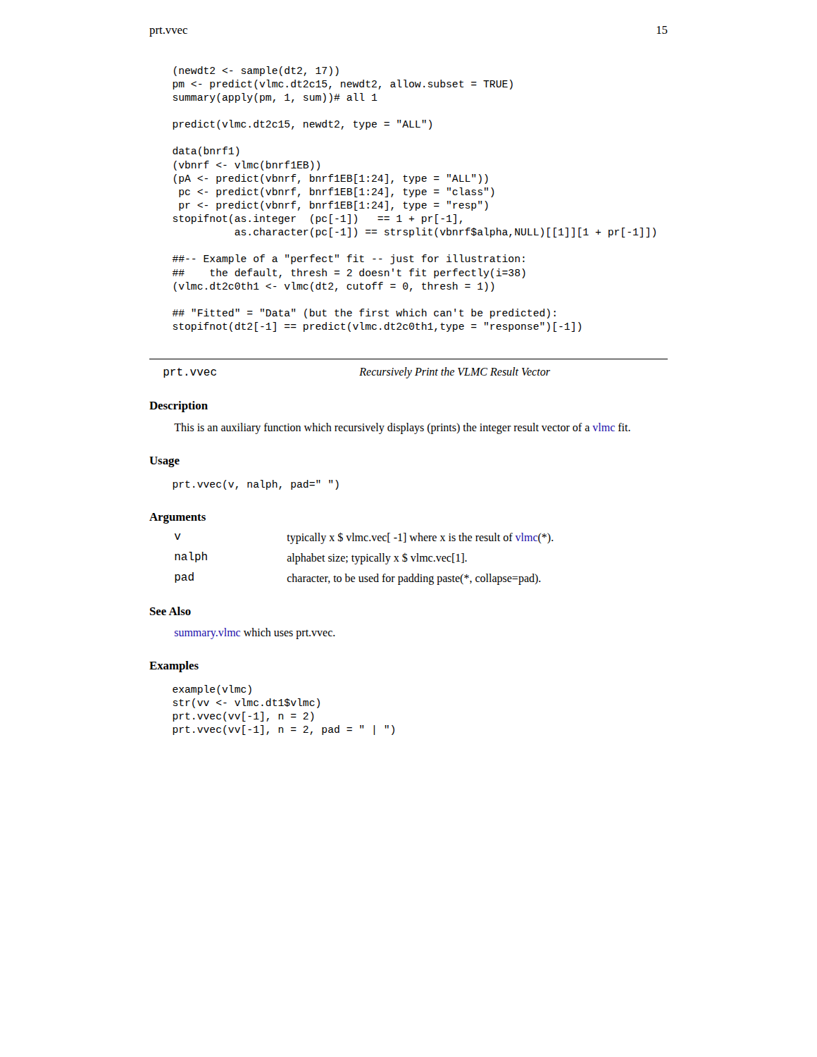prt.vvec 15
(newdt2 <- sample(dt2, 17))
pm <- predict(vlmc.dt2c15, newdt2, allow.subset = TRUE)
summary(apply(pm, 1, sum))# all 1

predict(vlmc.dt2c15, newdt2, type = "ALL")

data(bnrf1)
(vbnrf <- vlmc(bnrf1EB))
(pA <- predict(vbnrf, bnrf1EB[1:24], type = "ALL"))
 pc <- predict(vbnrf, bnrf1EB[1:24], type = "class")
 pr <- predict(vbnrf, bnrf1EB[1:24], type = "resp")
stopifnot(as.integer  (pc[-1])   == 1 + pr[-1],
          as.character(pc[-1]) == strsplit(vbnrf$alpha,NULL)[[1]][1 + pr[-1]])

##-- Example of a "perfect" fit -- just for illustration:
##    the default, thresh = 2 doesn't fit perfectly(i=38)
(vlmc.dt2c0th1 <- vlmc(dt2, cutoff = 0, thresh = 1))

## "Fitted" = "Data" (but the first which can't be predicted):
stopifnot(dt2[-1] == predict(vlmc.dt2c0th1,type = "response")[-1])
prt.vvec Recursively Print the VLMC Result Vector
Description
This is an auxiliary function which recursively displays (prints) the integer result vector of a vlmc fit.
Usage
prt.vvec(v, nalph, pad=" ")
Arguments
v
typically x $ vlmc.vec[ -1] where x is the result of vlmc(*).
nalph
alphabet size; typically x $ vlmc.vec[1].
pad
character, to be used for padding paste(*, collapse=pad).
See Also
summary.vlmc which uses prt.vvec.
Examples
example(vlmc)
str(vv <- vlmc.dt1$vlmc)
prt.vvec(vv[-1], n = 2)
prt.vvec(vv[-1], n = 2, pad = " | ")